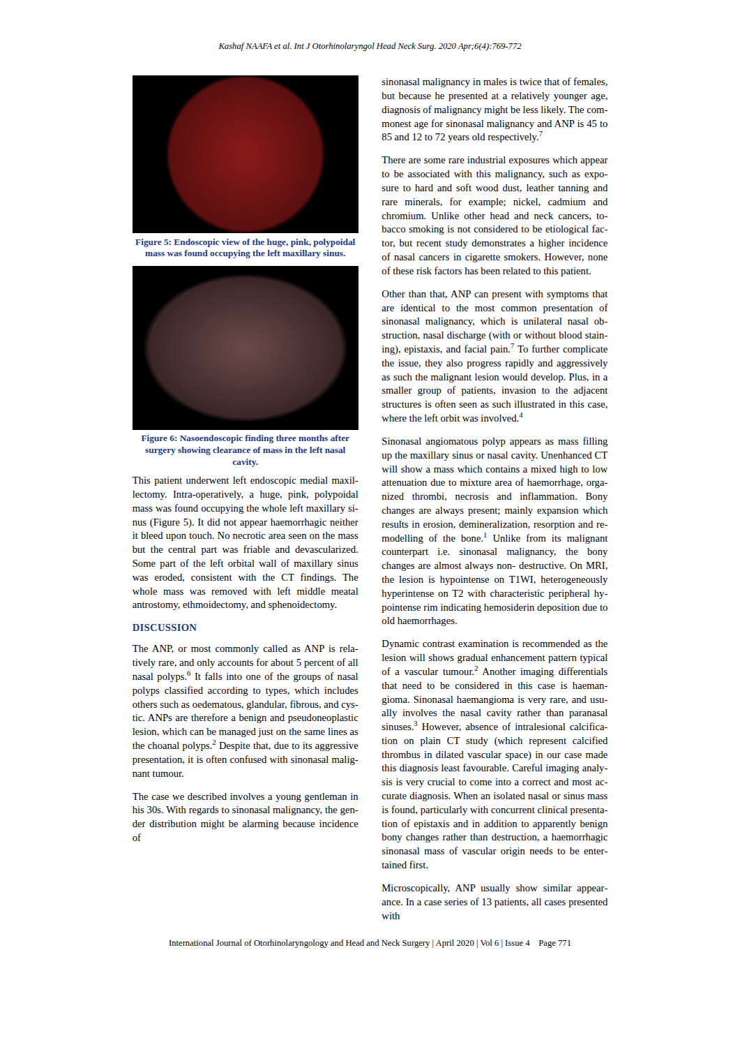Kashaf NAAFA et al. Int J Otorhinolaryngol Head Neck Surg. 2020 Apr;6(4):769-772
Figure 5: Endoscopic view of the huge, pink, polypoidal mass was found occupying the left maxillary sinus.
Figure 6: Nasoendoscopic finding three months after surgery showing clearance of mass in the left nasal cavity.
This patient underwent left endoscopic medial maxillectomy. Intra-operatively, a huge, pink, polypoidal mass was found occupying the whole left maxillary sinus (Figure 5). It did not appear haemorrhagic neither it bleed upon touch. No necrotic area seen on the mass but the central part was friable and devascularized. Some part of the left orbital wall of maxillary sinus was eroded, consistent with the CT findings. The whole mass was removed with left middle meatal antrostomy, ethmoidectomy, and sphenoidectomy.
DISCUSSION
The ANP, or most commonly called as ANP is relatively rare, and only accounts for about 5 percent of all nasal polyps.6 It falls into one of the groups of nasal polyps classified according to types, which includes others such as oedematous, glandular, fibrous, and cystic. ANPs are therefore a benign and pseudoneoplastic lesion, which can be managed just on the same lines as the choanal polyps.2 Despite that, due to its aggressive presentation, it is often confused with sinonasal malignant tumour.
The case we described involves a young gentleman in his 30s. With regards to sinonasal malignancy, the gender distribution might be alarming because incidence of
sinonasal malignancy in males is twice that of females, but because he presented at a relatively younger age, diagnosis of malignancy might be less likely. The commonest age for sinonasal malignancy and ANP is 45 to 85 and 12 to 72 years old respectively.7
There are some rare industrial exposures which appear to be associated with this malignancy, such as exposure to hard and soft wood dust, leather tanning and rare minerals, for example; nickel, cadmium and chromium. Unlike other head and neck cancers, tobacco smoking is not considered to be etiological factor, but recent study demonstrates a higher incidence of nasal cancers in cigarette smokers. However, none of these risk factors has been related to this patient.
Other than that, ANP can present with symptoms that are identical to the most common presentation of sinonasal malignancy, which is unilateral nasal obstruction, nasal discharge (with or without blood staining), epistaxis, and facial pain.7 To further complicate the issue, they also progress rapidly and aggressively as such the malignant lesion would develop. Plus, in a smaller group of patients, invasion to the adjacent structures is often seen as such illustrated in this case, where the left orbit was involved.4
Sinonasal angiomatous polyp appears as mass filling up the maxillary sinus or nasal cavity. Unenhanced CT will show a mass which contains a mixed high to low attenuation due to mixture area of haemorrhage, organized thrombi, necrosis and inflammation. Bony changes are always present; mainly expansion which results in erosion, demineralization, resorption and remodelling of the bone.1 Unlike from its malignant counterpart i.e. sinonasal malignancy, the bony changes are almost always non- destructive. On MRI, the lesion is hypointense on T1WI, heterogeneously hyperintense on T2 with characteristic peripheral hypointense rim indicating hemosiderin deposition due to old haemorrhages.
Dynamic contrast examination is recommended as the lesion will shows gradual enhancement pattern typical of a vascular tumour.2 Another imaging differentials that need to be considered in this case is haemangioma. Sinonasal haemangioma is very rare, and usually involves the nasal cavity rather than paranasal sinuses.3 However, absence of intralesional calcification on plain CT study (which represent calcified thrombus in dilated vascular space) in our case made this diagnosis least favourable. Careful imaging analysis is very crucial to come into a correct and most accurate diagnosis. When an isolated nasal or sinus mass is found, particularly with concurrent clinical presentation of epistaxis and in addition to apparently benign bony changes rather than destruction, a haemorrhagic sinonasal mass of vascular origin needs to be entertained first.
Microscopically, ANP usually show similar appearance. In a case series of 13 patients, all cases presented with
International Journal of Otorhinolaryngology and Head and Neck Surgery | April 2020 | Vol 6 | Issue 4 Page 771